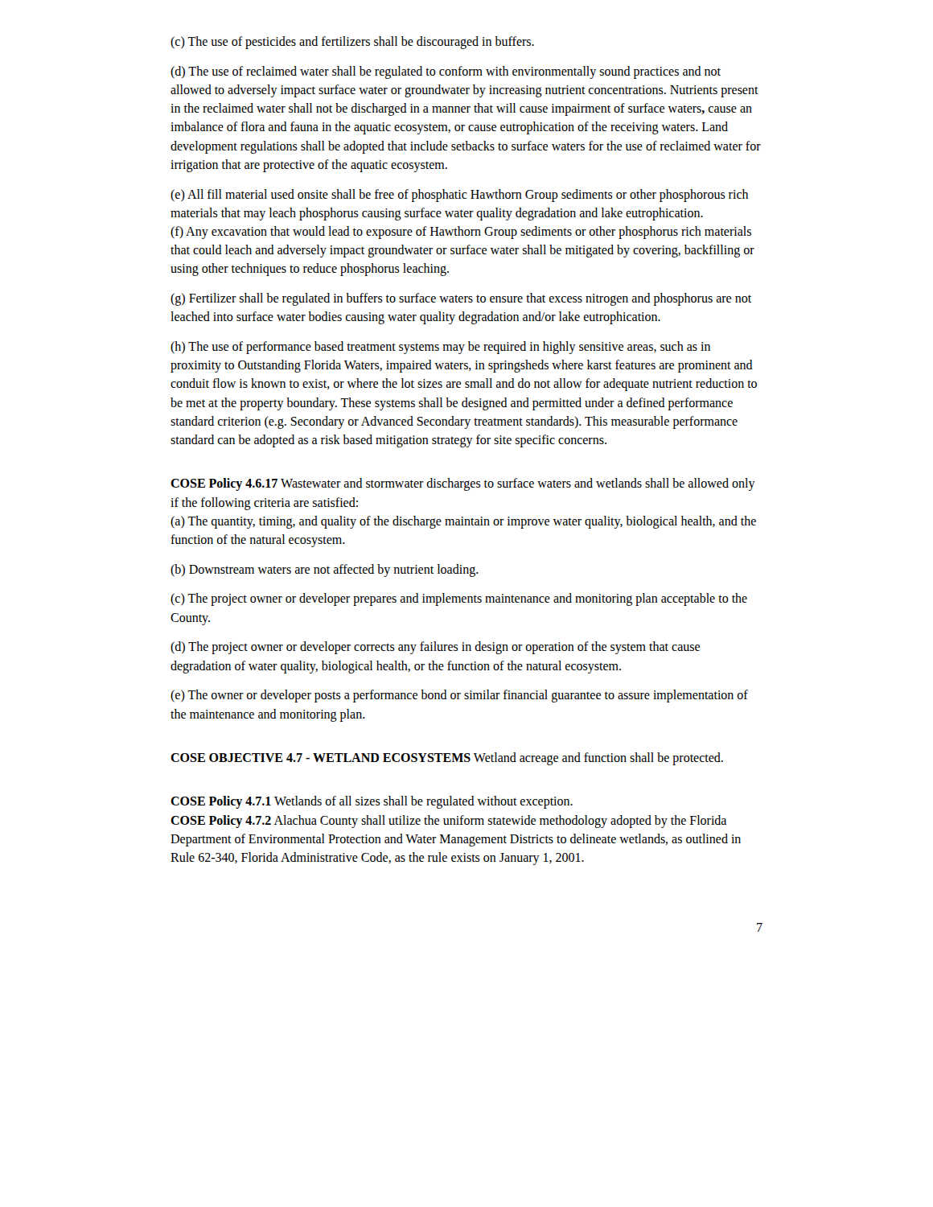(c) The use of pesticides and fertilizers shall be discouraged in buffers.
(d) The use of reclaimed water shall be regulated to conform with environmentally sound practices and not allowed to adversely impact surface water or groundwater by increasing nutrient concentrations. Nutrients present in the reclaimed water shall not be discharged in a manner that will cause impairment of surface waters, cause an imbalance of flora and fauna in the aquatic ecosystem, or cause eutrophication of the receiving waters. Land development regulations shall be adopted that include setbacks to surface waters for the use of reclaimed water for irrigation that are protective of the aquatic ecosystem.
(e) All fill material used onsite shall be free of phosphatic Hawthorn Group sediments or other phosphorous rich materials that may leach phosphorus causing surface water quality degradation and lake eutrophication.
(f) Any excavation that would lead to exposure of Hawthorn Group sediments or other phosphorus rich materials that could leach and adversely impact groundwater or surface water shall be mitigated by covering, backfilling or using other techniques to reduce phosphorus leaching.
(g) Fertilizer shall be regulated in buffers to surface waters to ensure that excess nitrogen and phosphorus are not leached into surface water bodies causing water quality degradation and/or lake eutrophication.
(h) The use of performance based treatment systems may be required in highly sensitive areas, such as in proximity to Outstanding Florida Waters, impaired waters, in springsheds where karst features are prominent and conduit flow is known to exist, or where the lot sizes are small and do not allow for adequate nutrient reduction to be met at the property boundary. These systems shall be designed and permitted under a defined performance standard criterion (e.g. Secondary or Advanced Secondary treatment standards). This measurable performance standard can be adopted as a risk based mitigation strategy for site specific concerns.
COSE Policy 4.6.17 Wastewater and stormwater discharges to surface waters and wetlands shall be allowed only if the following criteria are satisfied:
(a) The quantity, timing, and quality of the discharge maintain or improve water quality, biological health, and the function of the natural ecosystem.
(b) Downstream waters are not affected by nutrient loading.
(c) The project owner or developer prepares and implements maintenance and monitoring plan acceptable to the County.
(d) The project owner or developer corrects any failures in design or operation of the system that cause degradation of water quality, biological health, or the function of the natural ecosystem.
(e) The owner or developer posts a performance bond or similar financial guarantee to assure implementation of the maintenance and monitoring plan.
COSE OBJECTIVE 4.7 - WETLAND ECOSYSTEMS Wetland acreage and function shall be protected.
COSE Policy 4.7.1 Wetlands of all sizes shall be regulated without exception.
COSE Policy 4.7.2 Alachua County shall utilize the uniform statewide methodology adopted by the Florida Department of Environmental Protection and Water Management Districts to delineate wetlands, as outlined in Rule 62-340, Florida Administrative Code, as the rule exists on January 1, 2001.
7